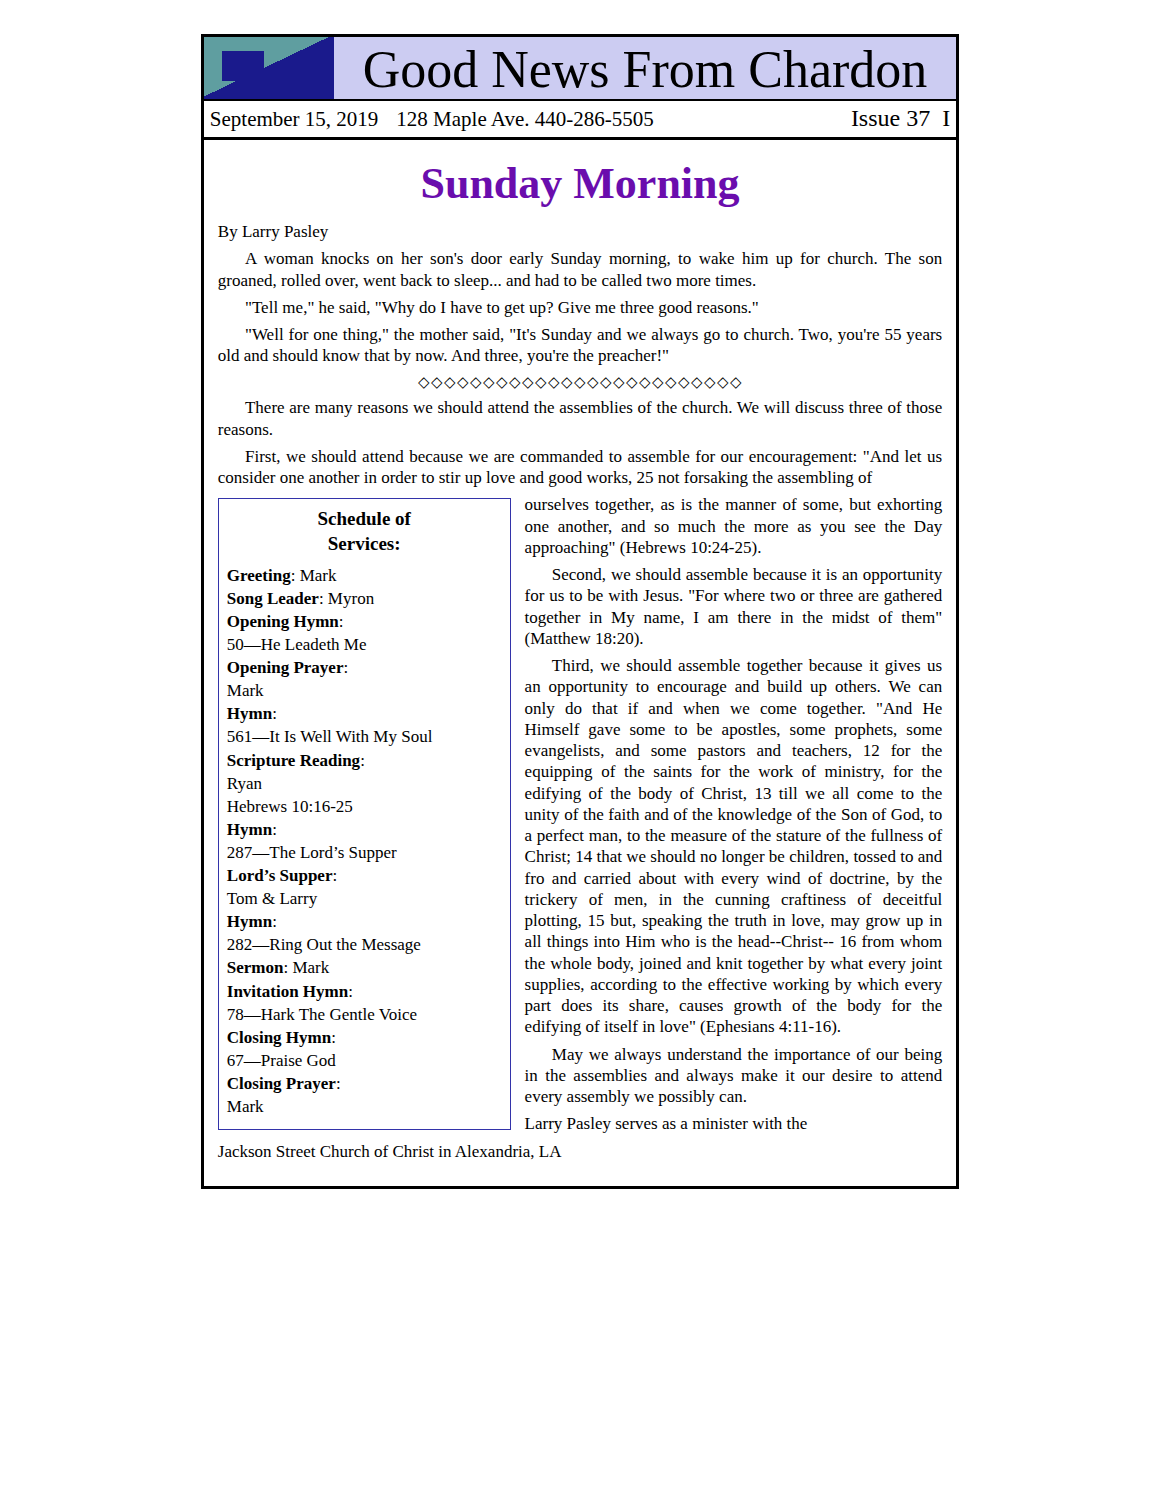Good News From Chardon
September 15, 2019
128 Maple Ave. 440-286-5505
Issue 37 I
Sunday Morning
By Larry Pasley
A woman knocks on her son's door early Sunday morning, to wake him up for church. The son groaned, rolled over, went back to sleep... and had to be called two more times.
"Tell me," he said, "Why do I have to get up? Give me three good reasons."
"Well for one thing," the mother said, "It's Sunday and we always go to church. Two, you're 55 years old and should know that by now. And three, you're the preacher!"
◇◇◇◇◇◇◇◇◇◇◇◇◇◇◇◇◇◇◇◇◇◇◇◇◇
There are many reasons we should attend the assemblies of the church. We will discuss three of those reasons.
First, we should attend because we are commanded to assemble for our encouragement: "And let us consider one another in order to stir up love and good works, 25 not forsaking the assembling of
Schedule of
Services:
Greeting: Mark
Song Leader: Myron
Opening Hymn:
50—He Leadeth Me
Opening Prayer:
Mark
Hymn:
561—It Is Well With My Soul
Scripture Reading:
Ryan
Hebrews 10:16-25
Hymn:
287—The Lord’s Supper
Lord’s Supper:
Tom & Larry
Hymn:
282—Ring Out the Message
Sermon: Mark
Invitation Hymn:
78—Hark The Gentle Voice
Closing Hymn:
67—Praise God
Closing Prayer:
Mark
ourselves together, as is the manner of some, but exhorting one another, and so much the more as you see the Day approaching" (Hebrews 10:24-25).
Second, we should assemble because it is an opportunity for us to be with Jesus. "For where two or three are gathered together in My name, I am there in the midst of them" (Matthew 18:20).
Third, we should assemble together because it gives us an opportunity to encourage and build up others. We can only do that if and when we come together. "And He Himself gave some to be apostles, some prophets, some evangelists, and some pastors and teachers, 12 for the equipping of the saints for the work of ministry, for the edifying of the body of Christ, 13 till we all come to the unity of the faith and of the knowledge of the Son of God, to a perfect man, to the measure of the stature of the fullness of Christ; 14 that we should no longer be children, tossed to and fro and carried about with every wind of doctrine, by the trickery of men, in the cunning craftiness of deceitful plotting, 15 but, speaking the truth in love, may grow up in all things into Him who is the head--Christ-- 16 from whom the whole body, joined and knit together by what every joint supplies, according to the effective working by which every part does its share, causes growth of the body for the edifying of itself in love" (Ephesians 4:11-16).
May we always understand the importance of our being in the assemblies and always make it our desire to attend every assembly we possibly can.
Larry Pasley serves as a minister with the
Jackson Street Church of Christ in Alexandria, LA